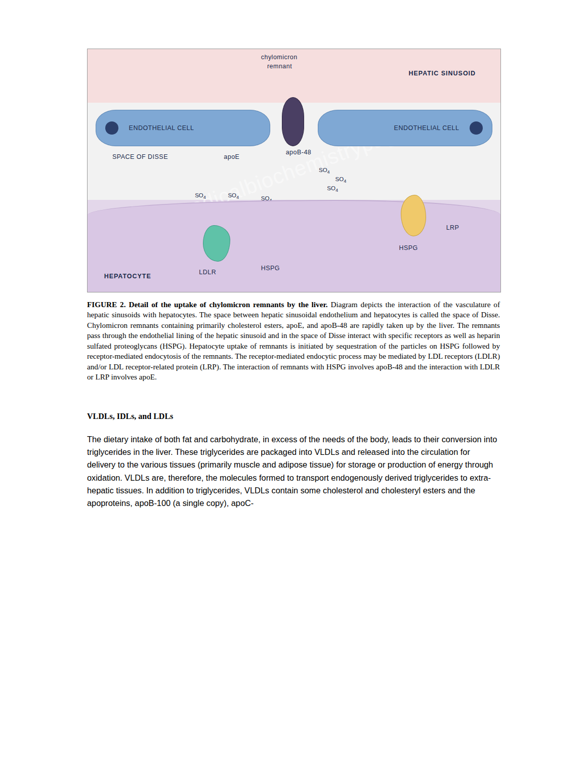themedicalbiochemistrypage.org chylomicron remnant HEPATIC SINUSOID
ENDOTHELIAL CELL ENDOTHELIAL CELL SPACE OF DISSE apoE apoB-48 SO4 SO4 SO4 SO4 SO4 SO4
LRP HSPG HSPG LDLR HEPATOCYTE
FIGURE 2. Detail of the uptake of chylomicron remnants by the liver. Diagram depicts the interaction of the vasculature of hepatic sinusoids with hepatocytes. The space between hepatic sinusoidal endothelium and hepatocytes is called the space of Disse. Chylomicron remnants containing primarily cholesterol esters, apoE, and apoB-48 are rapidly taken up by the liver. The remnants pass through the endothelial lining of the hepatic sinusoid and in the space of Disse interact with specific receptors as well as heparin sulfated proteoglycans (HSPG). Hepatocyte uptake of remnants is initiated by sequestration of the particles on HSPG followed by receptor-mediated endocytosis of the remnants. The receptor-mediated endocytic process may be mediated by LDL receptors (LDLR) and/or LDL receptor-related protein (LRP). The interaction of remnants with HSPG involves apoB-48 and the interaction with LDLR or LRP involves apoE.
VLDLs, IDLs, and LDLs
The dietary intake of both fat and carbohydrate, in excess of the needs of the body, leads to their conversion into triglycerides in the liver. These triglycerides are packaged into VLDLs and released into the circulation for delivery to the various tissues (primarily muscle and adipose tissue) for storage or production of energy through oxidation. VLDLs are, therefore, the molecules formed to transport endogenously derived triglycerides to extra-hepatic tissues. In addition to triglycerides, VLDLs contain some cholesterol and cholesteryl esters and the apoproteins, apoB-100 (a single copy), apoC-